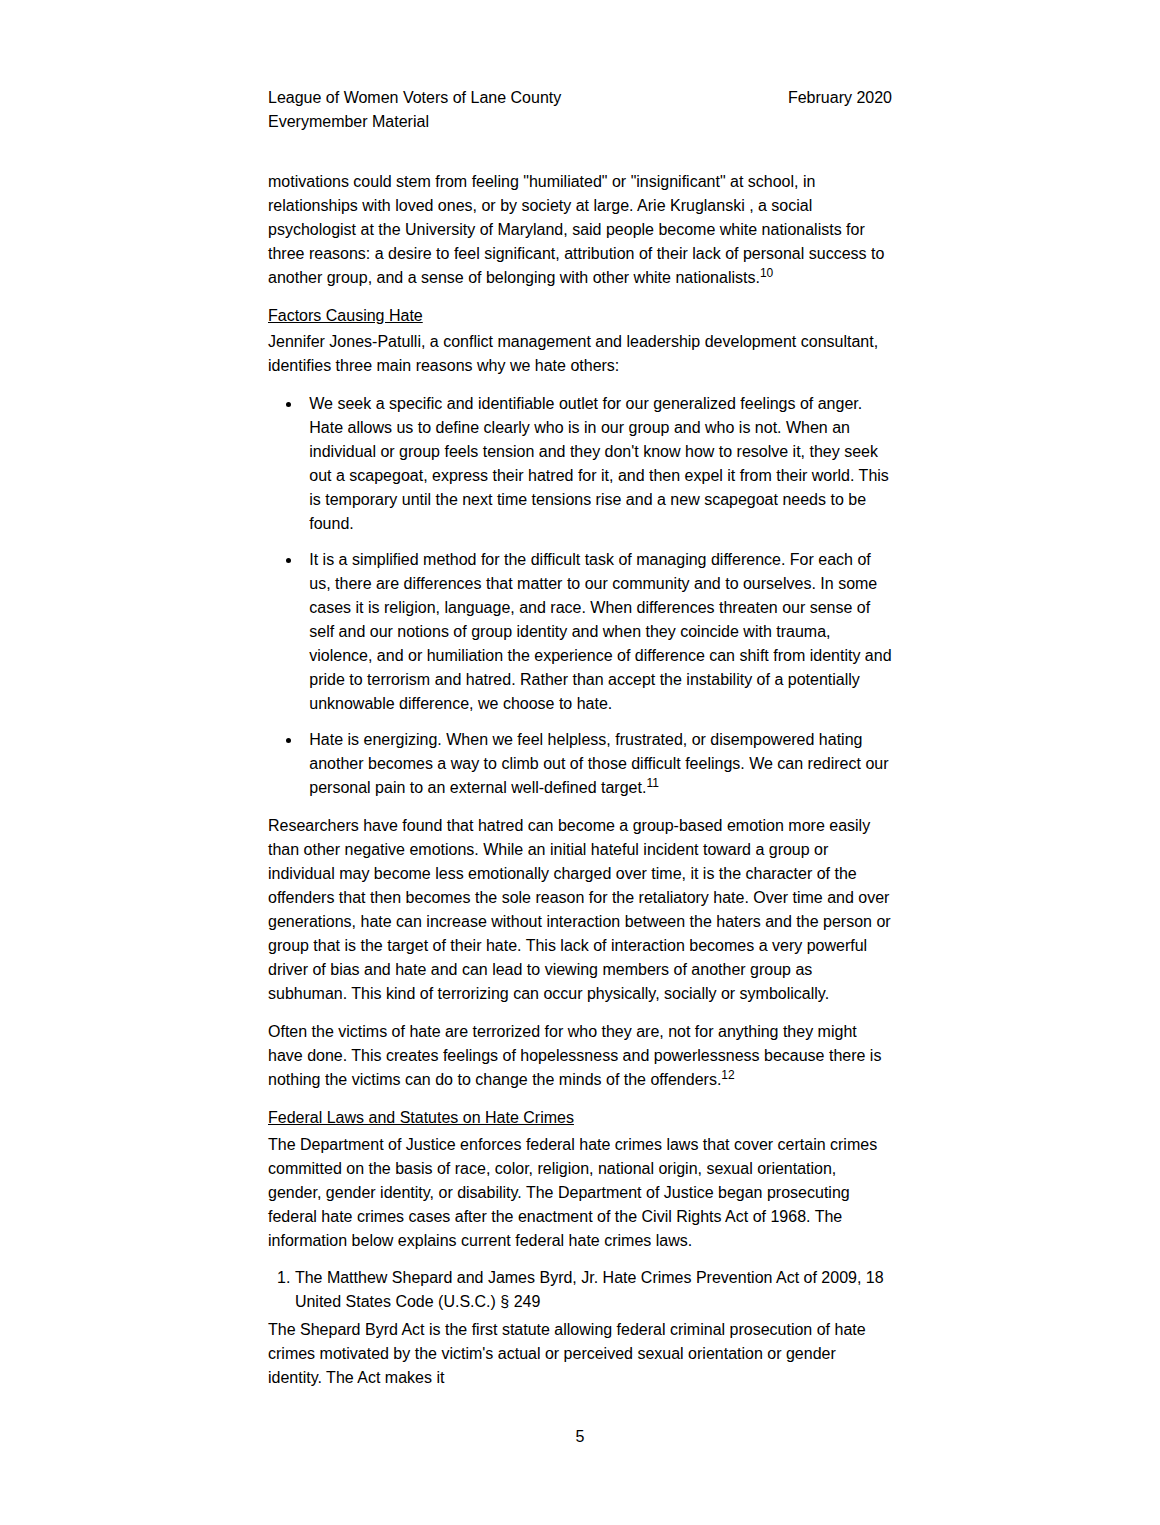League of Women Voters of Lane County
Everymember Material
February 2020
motivations could stem from feeling "humiliated" or "insignificant" at school, in relationships with loved ones, or by society at large. Arie Kruglanski , a social psychologist at the University of Maryland, said people become white nationalists for three reasons: a desire to feel significant, attribution of their lack of personal success to another group, and a sense of belonging with other white nationalists.10
Factors Causing Hate
Jennifer Jones-Patulli, a conflict management and leadership development consultant, identifies three main reasons why we hate others:
We seek a specific and identifiable outlet for our generalized feelings of anger. Hate allows us to define clearly who is in our group and who is not. When an individual or group feels tension and they don't know how to resolve it, they seek out a scapegoat, express their hatred for it, and then expel it from their world. This is temporary until the next time tensions rise and a new scapegoat needs to be found.
It is a simplified method for the difficult task of managing difference. For each of us, there are differences that matter to our community and to ourselves. In some cases it is religion, language, and race. When differences threaten our sense of self and our notions of group identity and when they coincide with trauma, violence, and or humiliation the experience of difference can shift from identity and pride to terrorism and hatred. Rather than accept the instability of a potentially unknowable difference, we choose to hate.
Hate is energizing. When we feel helpless, frustrated, or disempowered hating another becomes a way to climb out of those difficult feelings. We can redirect our personal pain to an external well-defined target.11
Researchers have found that hatred can become a group-based emotion more easily than other negative emotions. While an initial hateful incident toward a group or individual may become less emotionally charged over time, it is the character of the offenders that then becomes the sole reason for the retaliatory hate. Over time and over generations, hate can increase without interaction between the haters and the person or group that is the target of their hate. This lack of interaction becomes a very powerful driver of bias and hate and can lead to viewing members of another group as subhuman. This kind of terrorizing can occur physically, socially or symbolically.
Often the victims of hate are terrorized for who they are, not for anything they might have done. This creates feelings of hopelessness and powerlessness because there is nothing the victims can do to change the minds of the offenders.12
Federal Laws and Statutes on Hate Crimes
The Department of Justice enforces federal hate crimes laws that cover certain crimes committed on the basis of race, color, religion, national origin, sexual orientation, gender, gender identity, or disability. The Department of Justice began prosecuting federal hate crimes cases after the enactment of the Civil Rights Act of 1968. The information below explains current federal hate crimes laws.
The Matthew Shepard and James Byrd, Jr. Hate Crimes Prevention Act of 2009, 18 United States Code (U.S.C.) § 249
The Shepard Byrd Act is the first statute allowing federal criminal prosecution of hate crimes motivated by the victim's actual or perceived sexual orientation or gender identity. The Act makes it
5